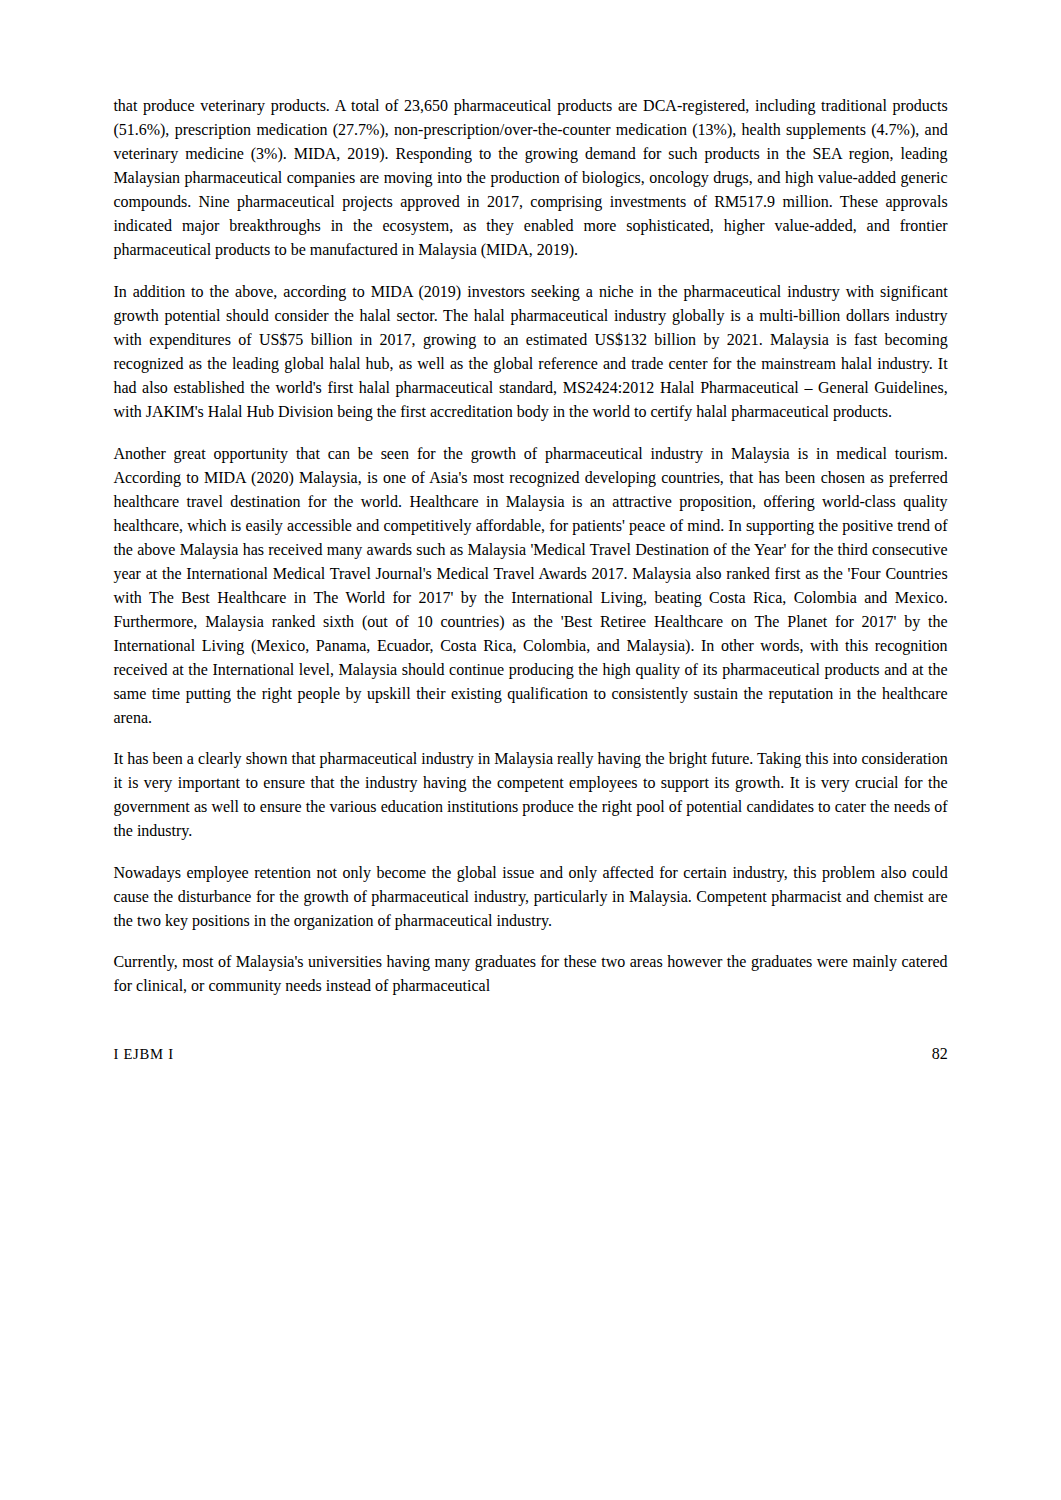that produce veterinary products. A total of 23,650 pharmaceutical products are DCA-registered, including traditional products (51.6%), prescription medication (27.7%), non-prescription/over-the-counter medication (13%), health supplements (4.7%), and veterinary medicine (3%). MIDA, 2019). Responding to the growing demand for such products in the SEA region, leading Malaysian pharmaceutical companies are moving into the production of biologics, oncology drugs, and high value-added generic compounds. Nine pharmaceutical projects approved in 2017, comprising investments of RM517.9 million. These approvals indicated major breakthroughs in the ecosystem, as they enabled more sophisticated, higher value-added, and frontier pharmaceutical products to be manufactured in Malaysia (MIDA, 2019).
In addition to the above, according to MIDA (2019) investors seeking a niche in the pharmaceutical industry with significant growth potential should consider the halal sector. The halal pharmaceutical industry globally is a multi-billion dollars industry with expenditures of US$75 billion in 2017, growing to an estimated US$132 billion by 2021. Malaysia is fast becoming recognized as the leading global halal hub, as well as the global reference and trade center for the mainstream halal industry. It had also established the world's first halal pharmaceutical standard, MS2424:2012 Halal Pharmaceutical – General Guidelines, with JAKIM's Halal Hub Division being the first accreditation body in the world to certify halal pharmaceutical products.
Another great opportunity that can be seen for the growth of pharmaceutical industry in Malaysia is in medical tourism. According to MIDA (2020) Malaysia, is one of Asia's most recognized developing countries, that has been chosen as preferred healthcare travel destination for the world. Healthcare in Malaysia is an attractive proposition, offering world-class quality healthcare, which is easily accessible and competitively affordable, for patients' peace of mind. In supporting the positive trend of the above Malaysia has received many awards such as Malaysia 'Medical Travel Destination of the Year' for the third consecutive year at the International Medical Travel Journal's Medical Travel Awards 2017. Malaysia also ranked first as the 'Four Countries with The Best Healthcare in The World for 2017' by the International Living, beating Costa Rica, Colombia and Mexico. Furthermore, Malaysia ranked sixth (out of 10 countries) as the 'Best Retiree Healthcare on The Planet for 2017' by the International Living (Mexico, Panama, Ecuador, Costa Rica, Colombia, and Malaysia). In other words, with this recognition received at the International level, Malaysia should continue producing the high quality of its pharmaceutical products and at the same time putting the right people by upskill their existing qualification to consistently sustain the reputation in the healthcare arena.
It has been a clearly shown that pharmaceutical industry in Malaysia really having the bright future. Taking this into consideration it is very important to ensure that the industry having the competent employees to support its growth. It is very crucial for the government as well to ensure the various education institutions produce the right pool of potential candidates to cater the needs of the industry.
Nowadays employee retention not only become the global issue and only affected for certain industry, this problem also could cause the disturbance for the growth of pharmaceutical industry, particularly in Malaysia. Competent pharmacist and chemist are the two key positions in the organization of pharmaceutical industry.
Currently, most of Malaysia's universities having many graduates for these two areas however the graduates were mainly catered for clinical, or community needs instead of pharmaceutical
I EJBM I 82